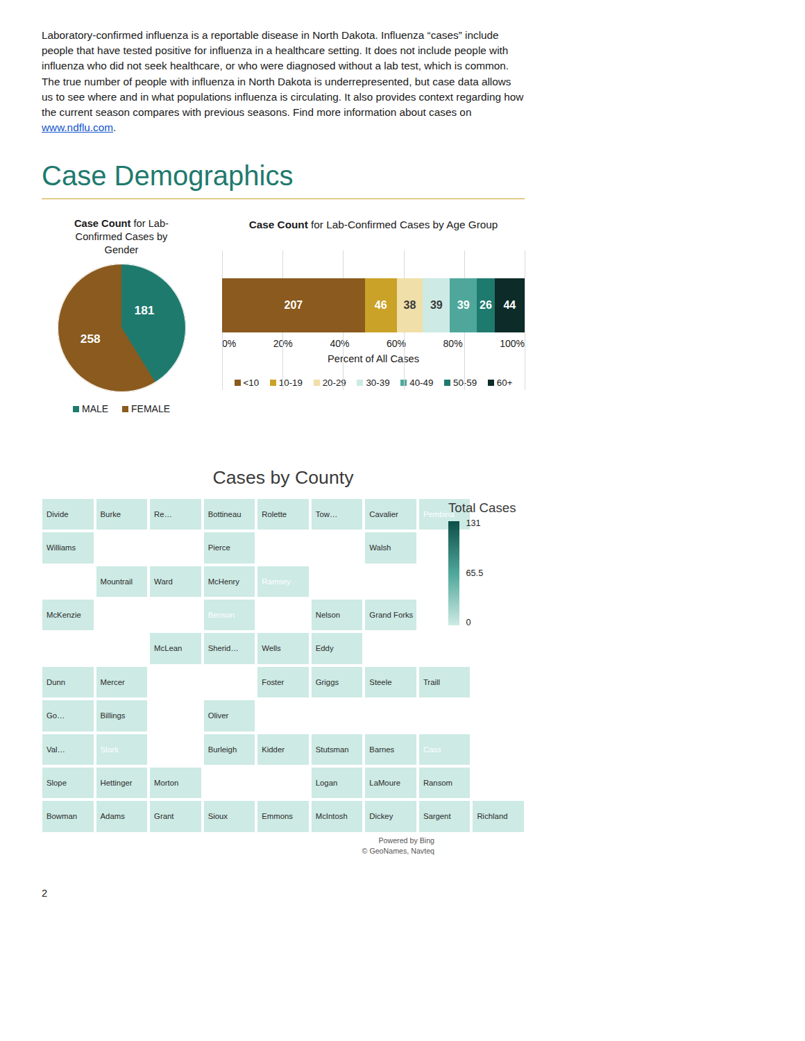Laboratory-confirmed influenza is a reportable disease in North Dakota. Influenza “cases” include people that have tested positive for influenza in a healthcare setting. It does not include people with influenza who did not seek healthcare, or who were diagnosed without a lab test, which is common. The true number of people with influenza in North Dakota is underrepresented, but case data allows us to see where and in what populations influenza is circulating. It also provides context regarding how the current season compares with previous seasons. Find more information about cases on www.ndflu.com.
Case Demographics
Case Count for Lab-
Confirmed Cases by
Gender
181 258
MALE FEMALE
Case Count for Lab-Confirmed Cases by Age Group
207
46
38
39
39
26
44
0% 20% 40% 60% 80% 100%
Percent of All Cases
<10 10-19 20-29 30-39 40-49 50-59 60+
Cases by County
Total Cases
131 65.5 0
Divide
Burke
Re…
Bottineau
Rolette
Tow…
Cavalier
Pembina
Williams
Pierce
Walsh
Mountrail
Ward
McHenry
Ramsey
McKenzie
Benson
Nelson
Grand Forks
McLean
Sherid…
Wells
Eddy
Dunn
Mercer
Foster
Griggs
Steele
Traill
Go…
Billings
Oliver
Val…
Stark
Burleigh
Kidder
Stutsman
Barnes
Cass
Slope
Hettinger
Morton
Logan
LaMoure
Ransom
Bowman
Adams
Grant
Sioux
Emmons
McIntosh
Dickey
Sargent
Richland
Powered by Bing
© GeoNames, Navteq
2